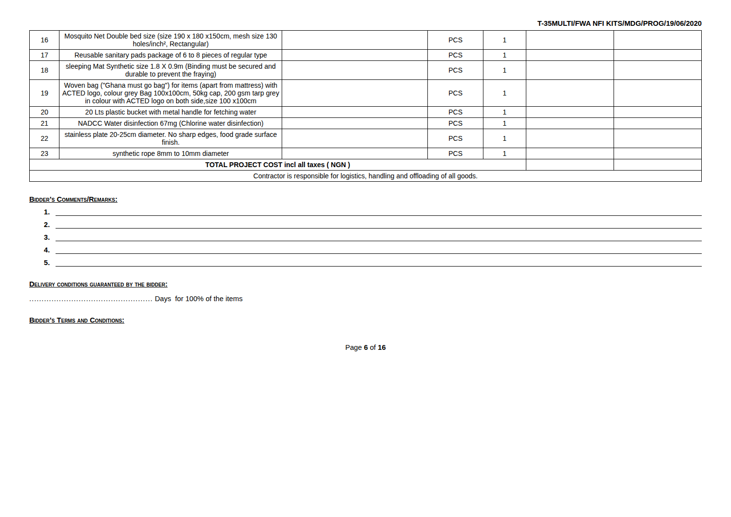T-35MULTI/FWA NFI KITS/MDG/PROG/19/06/2020
| 16 | Mosquito Net Double bed size (size 190 x 180 x150cm, mesh size 130 holes/inch², Rectangular) | | PCS | 1 | | |
| 17 | Reusable sanitary pads package of 6 to 8 pieces of regular type | | PCS | 1 | | |
| 18 | sleeping Mat Synthetic size 1.8 X 0.9m (Binding must be secured and durable to prevent the fraying) | | PCS | 1 | | |
| 19 | Woven bag ("Ghana must go bag") for items (apart from mattress) with ACTED logo, colour grey Bag 100x100cm, 50kg cap, 200 gsm tarp grey in colour with ACTED logo on both side,size 100 x100cm | | PCS | 1 | | |
| 20 | 20 Lts plastic bucket with metal handle for fetching water | | PCS | 1 | | |
| 21 | NADCC Water disinfection 67mg (Chlorine water disinfection) | | PCS | 1 | | |
| 22 | stainless plate 20-25cm diameter. No sharp edges, food grade surface finish. | | PCS | 1 | | |
| 23 | synthetic rope 8mm to 10mm diameter | | PCS | 1 | | |
| TOTAL PROJECT COST incl all taxes ( NGN ) | | |
| Contractor is responsible for logistics, handling and offloading of all goods. |
Bidder’s Comments/Remarks:
Delivery conditions guaranteed by the bidder:
.................................................. Days for 100% of the items
Bidder’s Terms and Conditions:
Page 6 of 16